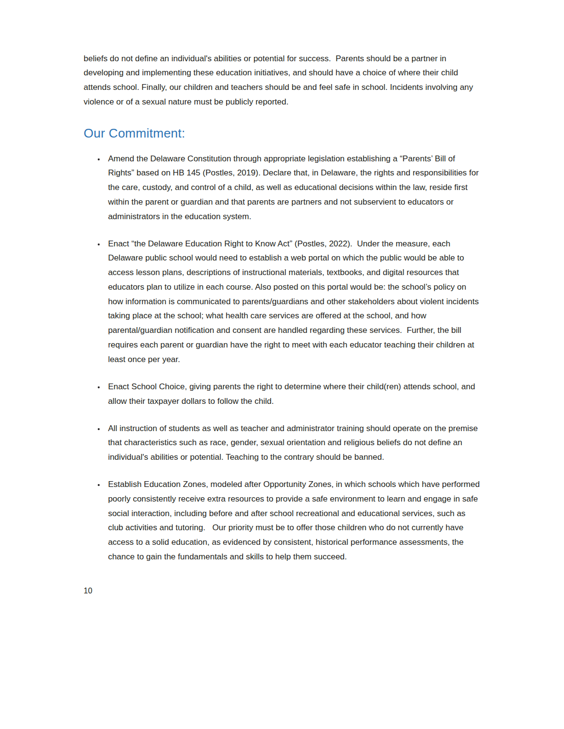beliefs do not define an individual's abilities or potential for success. Parents should be a partner in developing and implementing these education initiatives, and should have a choice of where their child attends school. Finally, our children and teachers should be and feel safe in school. Incidents involving any violence or of a sexual nature must be publicly reported.
Our Commitment:
Amend the Delaware Constitution through appropriate legislation establishing a “Parents’ Bill of Rights” based on HB 145 (Postles, 2019). Declare that, in Delaware, the rights and responsibilities for the care, custody, and control of a child, as well as educational decisions within the law, reside first within the parent or guardian and that parents are partners and not subservient to educators or administrators in the education system.
Enact “the Delaware Education Right to Know Act” (Postles, 2022). Under the measure, each Delaware public school would need to establish a web portal on which the public would be able to access lesson plans, descriptions of instructional materials, textbooks, and digital resources that educators plan to utilize in each course. Also posted on this portal would be: the school’s policy on how information is communicated to parents/guardians and other stakeholders about violent incidents taking place at the school; what health care services are offered at the school, and how parental/guardian notification and consent are handled regarding these services. Further, the bill requires each parent or guardian have the right to meet with each educator teaching their children at least once per year.
Enact School Choice, giving parents the right to determine where their child(ren) attends school, and allow their taxpayer dollars to follow the child.
All instruction of students as well as teacher and administrator training should operate on the premise that characteristics such as race, gender, sexual orientation and religious beliefs do not define an individual's abilities or potential. Teaching to the contrary should be banned.
Establish Education Zones, modeled after Opportunity Zones, in which schools which have performed poorly consistently receive extra resources to provide a safe environment to learn and engage in safe social interaction, including before and after school recreational and educational services, such as club activities and tutoring. Our priority must be to offer those children who do not currently have access to a solid education, as evidenced by consistent, historical performance assessments, the chance to gain the fundamentals and skills to help them succeed.
10